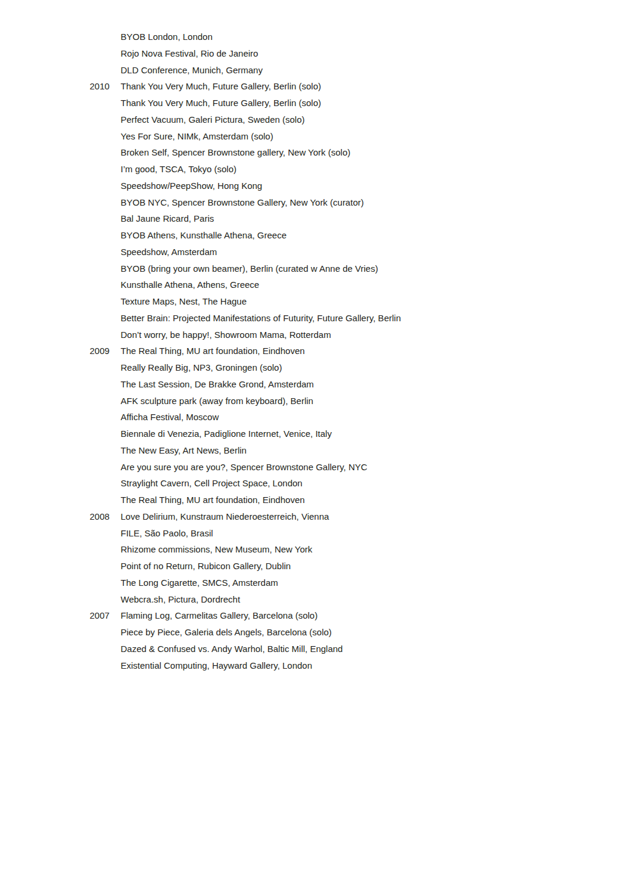0000
BYOB London, London
Rojo Nova Festival, Rio de Janeiro
DLD Conference, Munich, Germany
2010
Thank You Very Much, Future Gallery, Berlin (solo)
Thank You Very Much, Future Gallery, Berlin (solo)
Perfect Vacuum, Galeri Pictura, Sweden (solo)
Yes For Sure, NIMk, Amsterdam (solo)
Broken Self, Spencer Brownstone gallery, New York (solo)
I’m good, TSCA, Tokyo (solo)
Speedshow/PeepShow, Hong Kong
BYOB NYC, Spencer Brownstone Gallery, New York (curator)
Bal Jaune Ricard, Paris
BYOB Athens, Kunsthalle Athena, Greece
Speedshow, Amsterdam
BYOB (bring your own beamer), Berlin (curated w Anne de Vries)
Kunsthalle Athena, Athens, Greece
Texture Maps, Nest, The Hague
Better Brain: Projected Manifestations of Futurity, Future Gallery, Berlin
Don’t worry, be happy!, Showroom Mama, Rotterdam
2009
The Real Thing, MU art foundation, Eindhoven
Really Really Big, NP3, Groningen (solo)
The Last Session, De Brakke Grond, Amsterdam
AFK sculpture park (away from keyboard), Berlin
Afficha Festival, Moscow
Biennale di Venezia, Padiglione Internet, Venice, Italy
The New Easy, Art News, Berlin
Are you sure you are you?, Spencer Brownstone Gallery, NYC
Straylight Cavern, Cell Project Space, London
The Real Thing, MU art foundation, Eindhoven
2008
Love Delirium, Kunstraum Niederoesterreich, Vienna
FILE, São Paolo, Brasil
Rhizome commissions, New Museum, New York
Point of no Return, Rubicon Gallery, Dublin
The Long Cigarette, SMCS, Amsterdam
Webcra.sh, Pictura, Dordrecht
2007
Flaming Log, Carmelitas Gallery, Barcelona (solo)
Piece by Piece, Galeria dels Angels, Barcelona (solo)
Dazed & Confused vs. Andy Warhol, Baltic Mill, England
Existential Computing, Hayward Gallery, London